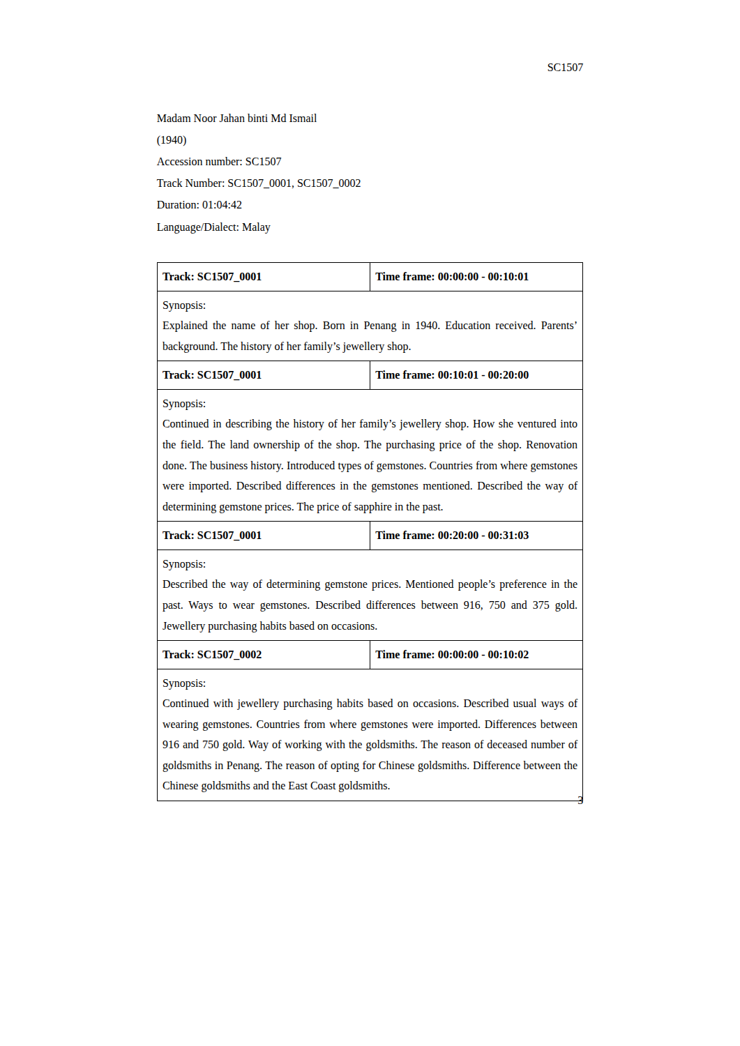SC1507
Madam Noor Jahan binti Md Ismail
(1940)
Accession number: SC1507
Track Number: SC1507_0001, SC1507_0002
Duration: 01:04:42
Language/Dialect: Malay
| Track: SC1507_0001 | Time frame: 00:00:00 - 00:10:01 |
| Synopsis: Explained the name of her shop. Born in Penang in 1940. Education received. Parents’ background. The history of her family’s jewellery shop. |
| Track: SC1507_0001 | Time frame: 00:10:01 - 00:20:00 |
| Synopsis: Continued in describing the history of her family’s jewellery shop. How she ventured into the field. The land ownership of the shop. The purchasing price of the shop. Renovation done. The business history. Introduced types of gemstones. Countries from where gemstones were imported. Described differences in the gemstones mentioned. Described the way of determining gemstone prices. The price of sapphire in the past. |
| Track: SC1507_0001 | Time frame: 00:20:00 - 00:31:03 |
| Synopsis: Described the way of determining gemstone prices. Mentioned people’s preference in the past. Ways to wear gemstones. Described differences between 916, 750 and 375 gold. Jewellery purchasing habits based on occasions. |
| Track: SC1507_0002 | Time frame: 00:00:00 - 00:10:02 |
| Synopsis: Continued with jewellery purchasing habits based on occasions. Described usual ways of wearing gemstones. Countries from where gemstones were imported. Differences between 916 and 750 gold. Way of working with the goldsmiths. The reason of deceased number of goldsmiths in Penang. The reason of opting for Chinese goldsmiths. Difference between the Chinese goldsmiths and the East Coast goldsmiths. |
3